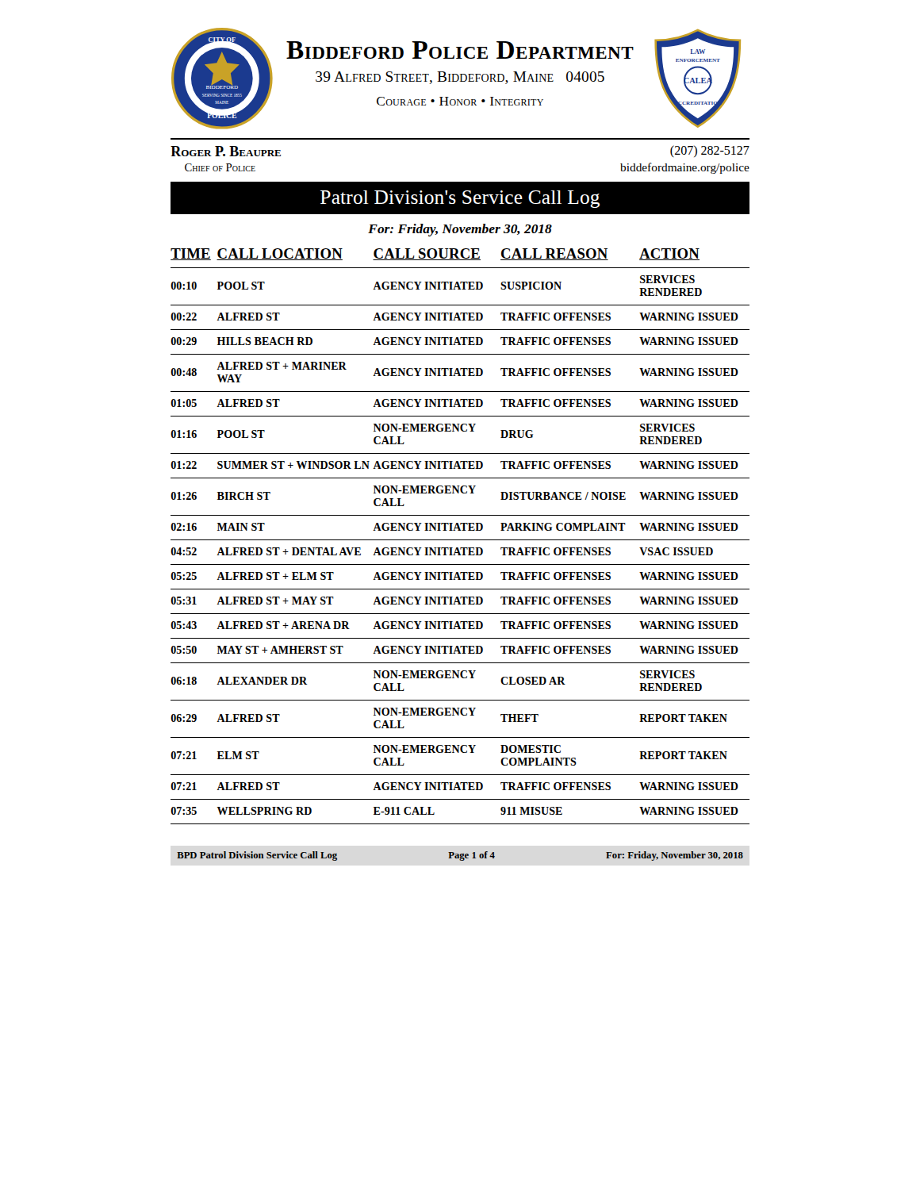CITY OF POLICE BIDDEFORD SERVING SINCE 1855 MAINE
Biddeford Police Department
39 Alfred Street, Biddeford, Maine 04005
Courage • Honor • Integrity
LAW ENFORCEMENT CALEA ACCREDITATION
Roger P. Beaupre
Chief of Police
(207) 282-5127
biddefordmaine.org/police
Patrol Division's Service Call Log
For: Friday, November 30, 2018
| TIME | CALL LOCATION | CALL SOURCE | CALL REASON | ACTION |
| --- | --- | --- | --- | --- |
| 00:10 | POOL ST | AGENCY INITIATED | SUSPICION | SERVICES RENDERED |
| 00:22 | ALFRED ST | AGENCY INITIATED | TRAFFIC OFFENSES | WARNING ISSUED |
| 00:29 | HILLS BEACH RD | AGENCY INITIATED | TRAFFIC OFFENSES | WARNING ISSUED |
| 00:48 | ALFRED ST + MARINER WAY | AGENCY INITIATED | TRAFFIC OFFENSES | WARNING ISSUED |
| 01:05 | ALFRED ST | AGENCY INITIATED | TRAFFIC OFFENSES | WARNING ISSUED |
| 01:16 | POOL ST | NON-EMERGENCY CALL | DRUG | SERVICES RENDERED |
| 01:22 | SUMMER ST + WINDSOR LN | AGENCY INITIATED | TRAFFIC OFFENSES | WARNING ISSUED |
| 01:26 | BIRCH ST | NON-EMERGENCY CALL | DISTURBANCE / NOISE | WARNING ISSUED |
| 02:16 | MAIN ST | AGENCY INITIATED | PARKING COMPLAINT | WARNING ISSUED |
| 04:52 | ALFRED ST + DENTAL AVE | AGENCY INITIATED | TRAFFIC OFFENSES | VSAC ISSUED |
| 05:25 | ALFRED ST + ELM ST | AGENCY INITIATED | TRAFFIC OFFENSES | WARNING ISSUED |
| 05:31 | ALFRED ST + MAY ST | AGENCY INITIATED | TRAFFIC OFFENSES | WARNING ISSUED |
| 05:43 | ALFRED ST + ARENA DR | AGENCY INITIATED | TRAFFIC OFFENSES | WARNING ISSUED |
| 05:50 | MAY ST + AMHERST ST | AGENCY INITIATED | TRAFFIC OFFENSES | WARNING ISSUED |
| 06:18 | ALEXANDER DR | NON-EMERGENCY CALL | CLOSED AR | SERVICES RENDERED |
| 06:29 | ALFRED ST | NON-EMERGENCY CALL | THEFT | REPORT TAKEN |
| 07:21 | ELM ST | NON-EMERGENCY CALL | DOMESTIC COMPLAINTS | REPORT TAKEN |
| 07:21 | ALFRED ST | AGENCY INITIATED | TRAFFIC OFFENSES | WARNING ISSUED |
| 07:35 | WELLSPRING RD | E-911 CALL | 911 MISUSE | WARNING ISSUED |
BPD Patrol Division Service Call Log
Page 1 of 4
For: Friday, November 30, 2018